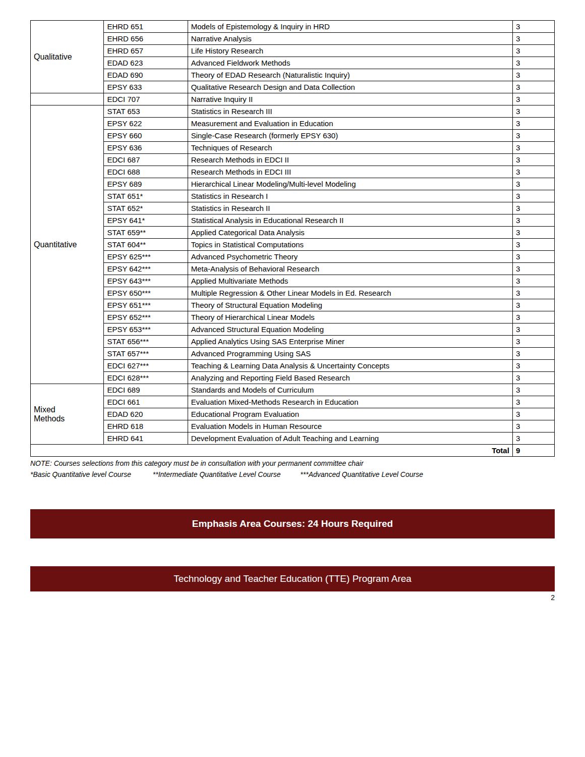| Qualitative | EHRD 651 | Models of Epistemology & Inquiry in HRD | 3 |
| EHRD 656 | Narrative Analysis | 3 |
| EHRD 657 | Life History Research | 3 |
| EDAD 623 | Advanced Fieldwork Methods | 3 |
| EDAD 690 | Theory of EDAD Research (Naturalistic Inquiry) | 3 |
| EPSY 633 | Qualitative Research Design and Data Collection | 3 |
| | EDCI 707 | Narrative Inquiry II | 3 |
| Quantitative | STAT 653 | Statistics in Research III | 3 |
| EPSY 622 | Measurement and Evaluation in Education | 3 |
| EPSY 660 | Single-Case Research (formerly EPSY 630) | 3 |
| EPSY 636 | Techniques of Research | 3 |
| EDCI 687 | Research Methods in EDCI II | 3 |
| EDCI 688 | Research Methods in EDCI III | 3 |
| EPSY 689 | Hierarchical Linear Modeling/Multi-level Modeling | 3 |
| STAT 651* | Statistics in Research I | 3 |
| STAT 652* | Statistics in Research II | 3 |
| EPSY 641* | Statistical Analysis in Educational Research II | 3 |
| STAT 659** | Applied Categorical Data Analysis | 3 |
| STAT 604** | Topics in Statistical Computations | 3 |
| EPSY 625*** | Advanced Psychometric Theory | 3 |
| EPSY 642*** | Meta-Analysis of Behavioral Research | 3 |
| EPSY 643*** | Applied Multivariate Methods | 3 |
| EPSY 650*** | Multiple Regression & Other Linear Models in Ed. Research | 3 |
| EPSY 651*** | Theory of Structural Equation Modeling | 3 |
| EPSY 652*** | Theory of Hierarchical Linear Models | 3 |
| EPSY 653*** | Advanced Structural Equation Modeling | 3 |
| STAT 656*** | Applied Analytics Using SAS Enterprise Miner | 3 |
| STAT 657*** | Advanced Programming Using SAS | 3 |
| EDCI 627*** | Teaching & Learning Data Analysis & Uncertainty Concepts | 3 |
| EDCI 628*** | Analyzing and Reporting Field Based Research | 3 |
| Mixed Methods | EDCI 689 | Standards and Models of Curriculum | 3 |
| EDCI 661 | Evaluation Mixed-Methods Research in Education | 3 |
| EDAD 620 | Educational Program Evaluation | 3 |
| EHRD 618 | Evaluation Models in Human Resource | 3 |
| EHRD 641 | Development Evaluation of Adult Teaching and Learning | 3 |
| Total | 9 |
NOTE: Courses selections from this category must be in consultation with your permanent committee chair
*Basic Quantitative level Course **Intermediate Quantitative Level Course ***Advanced Quantitative Level Course
Emphasis Area Courses: 24 Hours Required
Technology and Teacher Education (TTE) Program Area
2